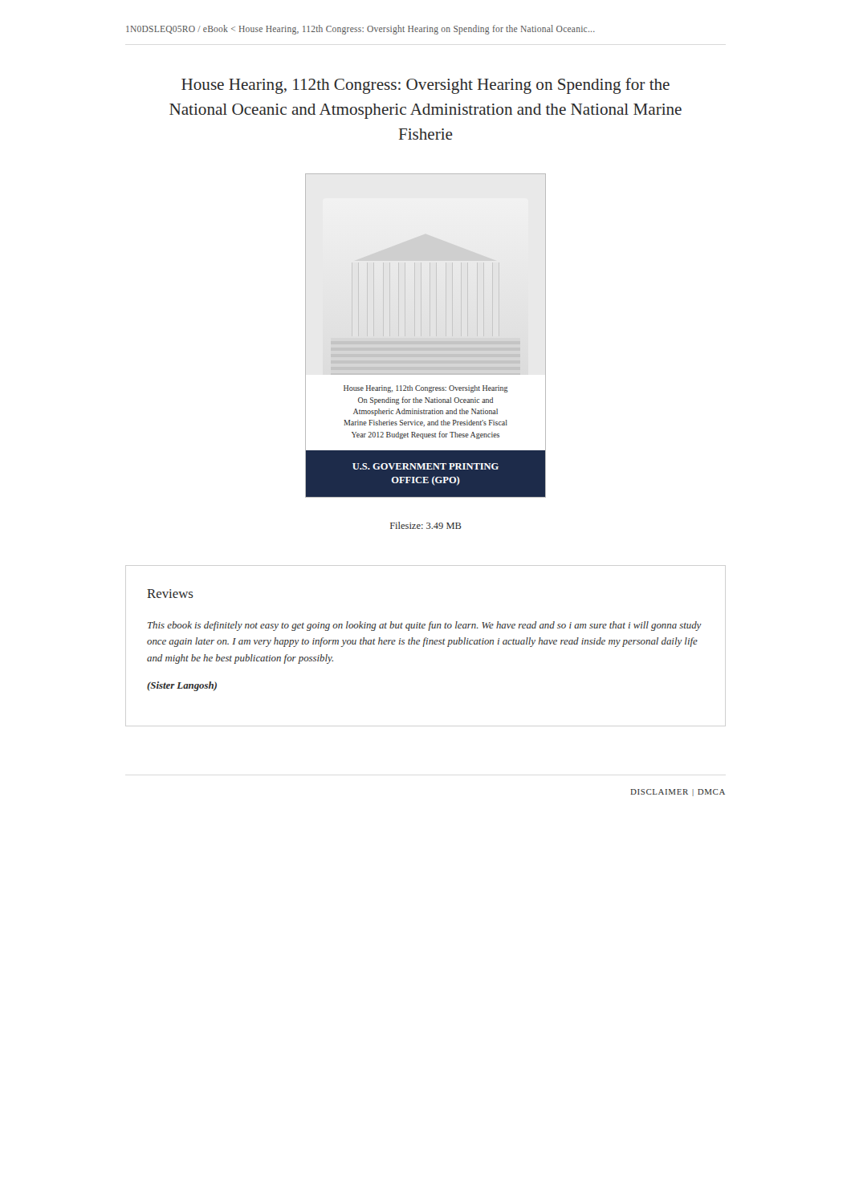1N0DSLEQ05RO / eBook < House Hearing, 112th Congress: Oversight Hearing on Spending for the National Oceanic...
House Hearing, 112th Congress: Oversight Hearing on Spending for the National Oceanic and Atmospheric Administration and the National Marine Fisherie
House Hearing, 112th Congress: Oversight Hearing
On Spending for the National Oceanic and
Atmospheric Administration and the National
Marine Fisheries Service, and the President's Fiscal
Year 2012 Budget Request for These Agencies
U.S. GOVERNMENT PRINTING
OFFICE (GPO)
Filesize: 3.49 MB
Reviews
This ebook is definitely not easy to get going on looking at but quite fun to learn. We have read and so i am sure that i will gonna study once again later on. I am very happy to inform you that here is the finest publication i actually have read inside my personal daily life and might be he best publication for possibly.
(Sister Langosh)
DISCLAIMER|DMCA